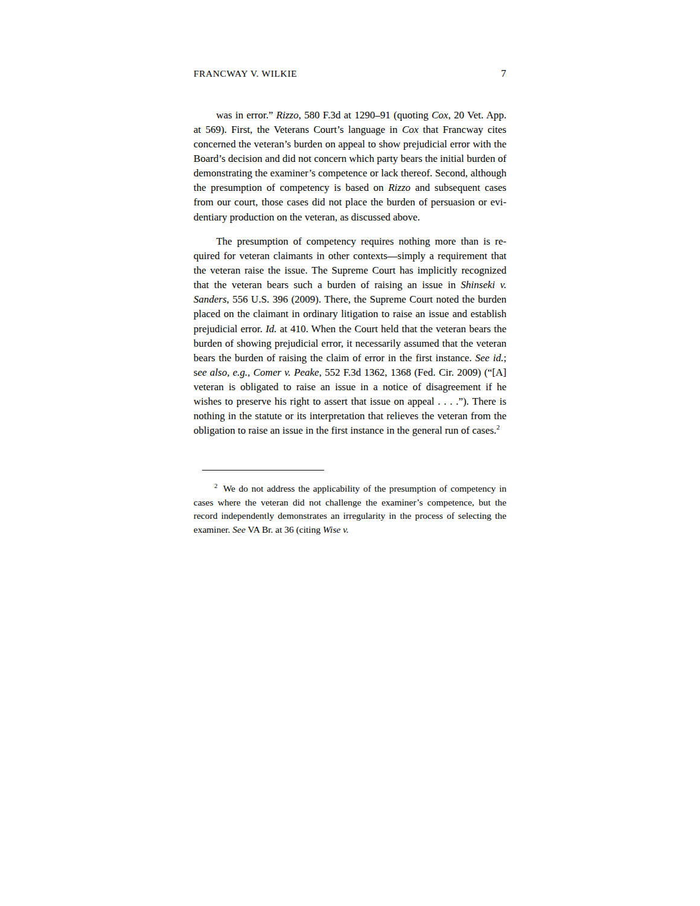Francway v. Wilkie 7
was in error.” Rizzo, 580 F.3d at 1290–91 (quoting Cox, 20 Vet. App. at 569). First, the Veterans Court’s language in Cox that Francway cites concerned the veteran’s burden on appeal to show prejudicial error with the Board’s decision and did not concern which party bears the initial burden of demonstrating the examiner’s competence or lack thereof. Second, although the presumption of competency is based on Rizzo and subsequent cases from our court, those cases did not place the burden of persuasion or evidentiary production on the veteran, as discussed above.
The presumption of competency requires nothing more than is required for veteran claimants in other contexts—simply a requirement that the veteran raise the issue. The Supreme Court has implicitly recognized that the veteran bears such a burden of raising an issue in Shinseki v. Sanders, 556 U.S. 396 (2009). There, the Supreme Court noted the burden placed on the claimant in ordinary litigation to raise an issue and establish prejudicial error. Id. at 410. When the Court held that the veteran bears the burden of showing prejudicial error, it necessarily assumed that the veteran bears the burden of raising the claim of error in the first instance. See id.; see also, e.g., Comer v. Peake, 552 F.3d 1362, 1368 (Fed. Cir. 2009) (“[A] veteran is obligated to raise an issue in a notice of disagreement if he wishes to preserve his right to assert that issue on appeal . . . .”). There is nothing in the statute or its interpretation that relieves the veteran from the obligation to raise an issue in the first instance in the general run of cases.2
2 We do not address the applicability of the presumption of competency in cases where the veteran did not challenge the examiner’s competence, but the record independently demonstrates an irregularity in the process of selecting the examiner. See VA Br. at 36 (citing Wise v.